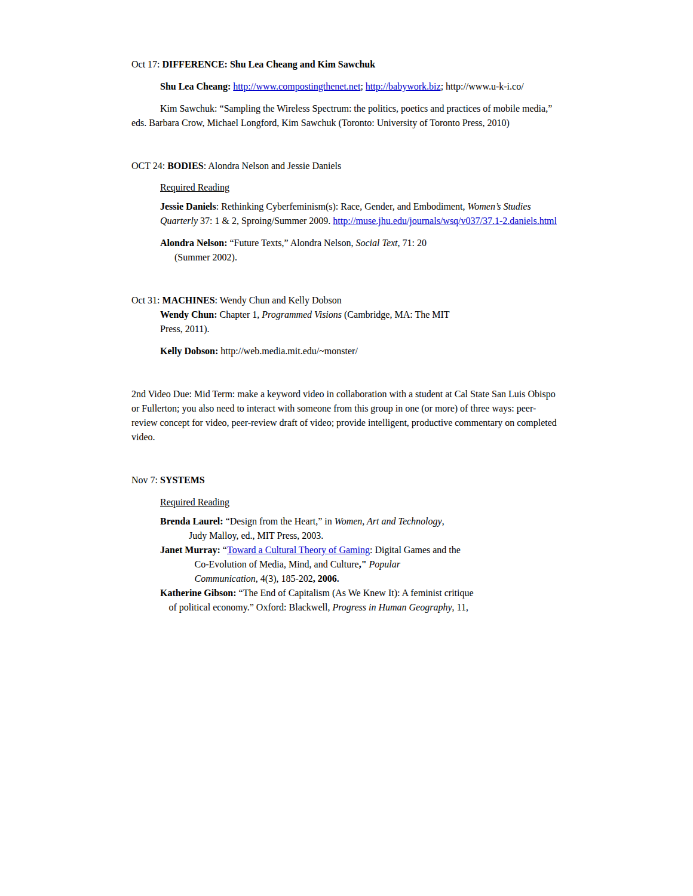Oct 17: DIFFERENCE: Shu Lea Cheang and Kim Sawchuk
Shu Lea Cheang: http://www.compostingthenet.net; http://babywork.biz; http://www.u-k-i.co/
Kim Sawchuk: “Sampling the Wireless Spectrum: the politics, poetics and practices of mobile media,” eds. Barbara Crow, Michael Longford, Kim Sawchuk (Toronto: University of Toronto Press, 2010)
OCT 24: BODIES: Alondra Nelson and Jessie Daniels
Required Reading
Jessie Daniels: Rethinking Cyberfeminism(s): Race, Gender, and Embodiment, Women’s Studies Quarterly 37: 1 & 2, Sproing/Summer 2009. http://muse.jhu.edu/journals/wsq/v037/37.1-2.daniels.html
Alondra Nelson: “Future Texts,” Alondra Nelson, Social Text, 71: 20
(Summer 2002).
Oct 31: MACHINES: Wendy Chun and Kelly Dobson
Wendy Chun: Chapter 1, Programmed Visions (Cambridge, MA: The MIT
Press, 2011).
Kelly Dobson: http://web.media.mit.edu/~monster/
2nd Video Due: Mid Term: make a keyword video in collaboration with a student at Cal State San Luis Obispo or Fullerton; you also need to interact with someone from this group in one (or more) of three ways: peer-review concept for video, peer-review draft of video; provide intelligent, productive commentary on completed video.
Nov 7: SYSTEMS
Required Reading
Brenda Laurel: “Design from the Heart,” in Women, Art and Technology,
Judy Malloy, ed., MIT Press, 2003.
Janet Murray: “Toward a Cultural Theory of Gaming: Digital Games and the
Co-Evolution of Media, Mind, and Culture," Popular
Communication, 4(3), 185-202, 2006.
Katherine Gibson: “The End of Capitalism (As We Knew It): A feminist critique
of political economy.” Oxford: Blackwell, Progress in Human Geography, 11,